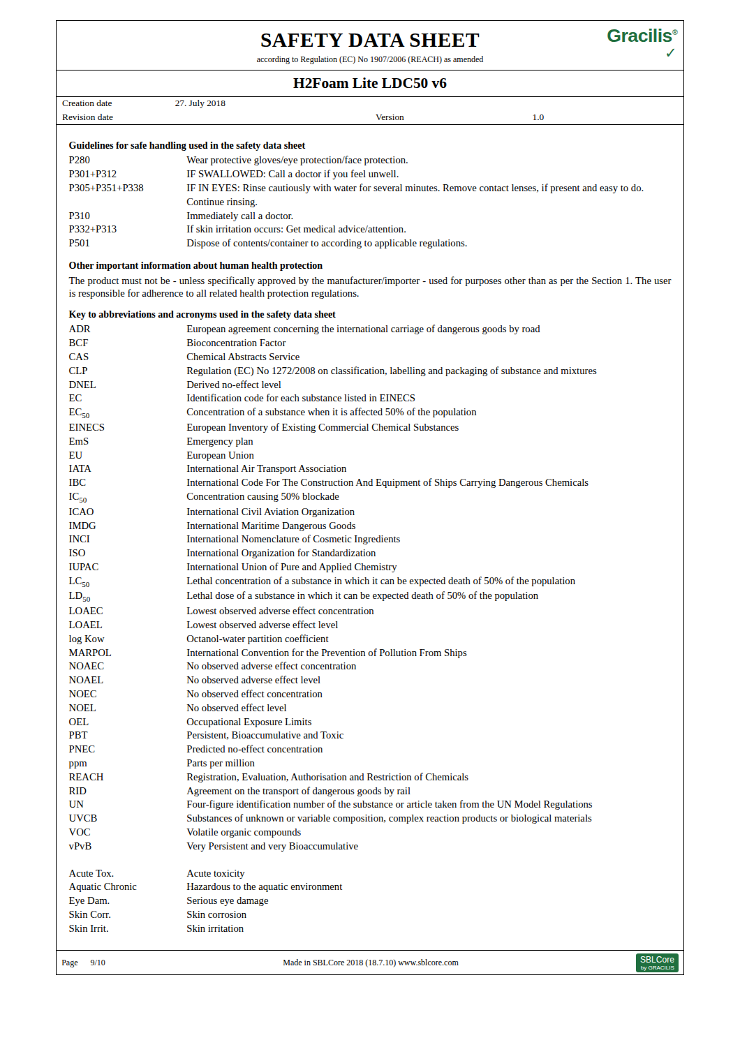Gracilis®
✓
SAFETY DATA SHEET
according to Regulation (EC) No 1907/2006 (REACH) as amended
H2Foam Lite LDC50 v6
| Creation date | 27. July 2018 | | |
| Revision date | | Version | 1.0 |
Guidelines for safe handling used in the safety data sheet
P280
Wear protective gloves/eye protection/face protection.
P301+P312
IF SWALLOWED: Call a doctor if you feel unwell.
P305+P351+P338
IF IN EYES: Rinse cautiously with water for several minutes. Remove contact lenses, if present and easy to do. Continue rinsing.
P310
Immediately call a doctor.
P332+P313
If skin irritation occurs: Get medical advice/attention.
P501
Dispose of contents/container to according to applicable regulations.
Other important information about human health protection
The product must not be - unless specifically approved by the manufacturer/importer - used for purposes other than as per the Section 1. The user is responsible for adherence to all related health protection regulations.
Key to abbreviations and acronyms used in the safety data sheet
ADR
European agreement concerning the international carriage of dangerous goods by road
BCF
Bioconcentration Factor
CAS
Chemical Abstracts Service
CLP
Regulation (EC) No 1272/2008 on classification, labelling and packaging of substance and mixtures
DNEL
Derived no-effect level
EC
Identification code for each substance listed in EINECS
EC50
Concentration of a substance when it is affected 50% of the population
EINECS
European Inventory of Existing Commercial Chemical Substances
EmS
Emergency plan
EU
European Union
IATA
International Air Transport Association
IBC
International Code For The Construction And Equipment of Ships Carrying Dangerous Chemicals
IC50
Concentration causing 50% blockade
ICAO
International Civil Aviation Organization
IMDG
International Maritime Dangerous Goods
INCI
International Nomenclature of Cosmetic Ingredients
ISO
International Organization for Standardization
IUPAC
International Union of Pure and Applied Chemistry
LC50
Lethal concentration of a substance in which it can be expected death of 50% of the population
LD50
Lethal dose of a substance in which it can be expected death of 50% of the population
LOAEC
Lowest observed adverse effect concentration
LOAEL
Lowest observed adverse effect level
log Kow
Octanol-water partition coefficient
MARPOL
International Convention for the Prevention of Pollution From Ships
NOAEC
No observed adverse effect concentration
NOAEL
No observed adverse effect level
NOEC
No observed effect concentration
NOEL
No observed effect level
OEL
Occupational Exposure Limits
PBT
Persistent, Bioaccumulative and Toxic
PNEC
Predicted no-effect concentration
ppm
Parts per million
REACH
Registration, Evaluation, Authorisation and Restriction of Chemicals
RID
Agreement on the transport of dangerous goods by rail
UN
Four-figure identification number of the substance or article taken from the UN Model Regulations
UVCB
Substances of unknown or variable composition, complex reaction products or biological materials
VOC
Volatile organic compounds
vPvB
Very Persistent and very Bioaccumulative
Acute Tox.
Acute toxicity
Aquatic Chronic
Hazardous to the aquatic environment
Eye Dam.
Serious eye damage
Skin Corr.
Skin corrosion
Skin Irrit.
Skin irritation
Page 9/10
Made in SBLCore 2018 (18.7.10) www.sblcore.com
SBLCoreby GRACILIS